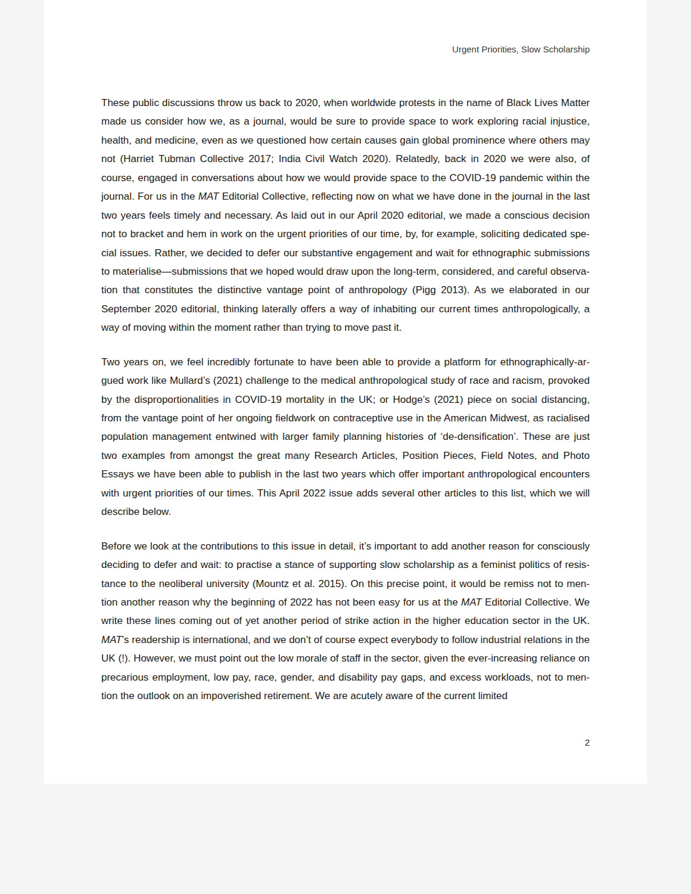Urgent Priorities, Slow Scholarship
These public discussions throw us back to 2020, when worldwide protests in the name of Black Lives Matter made us consider how we, as a journal, would be sure to provide space to work exploring racial injustice, health, and medicine, even as we questioned how certain causes gain global prominence where others may not (Harriet Tubman Collective 2017; India Civil Watch 2020). Relatedly, back in 2020 we were also, of course, engaged in conversations about how we would provide space to the COVID-19 pandemic within the journal. For us in the MAT Editorial Collective, reflecting now on what we have done in the journal in the last two years feels timely and necessary. As laid out in our April 2020 editorial, we made a conscious decision not to bracket and hem in work on the urgent priorities of our time, by, for example, soliciting dedicated special issues. Rather, we decided to defer our substantive engagement and wait for ethnographic submissions to materialise—submissions that we hoped would draw upon the long-term, considered, and careful observation that constitutes the distinctive vantage point of anthropology (Pigg 2013). As we elaborated in our September 2020 editorial, thinking laterally offers a way of inhabiting our current times anthropologically, a way of moving within the moment rather than trying to move past it.
Two years on, we feel incredibly fortunate to have been able to provide a platform for ethnographically-argued work like Mullard’s (2021) challenge to the medical anthropological study of race and racism, provoked by the disproportionalities in COVID-19 mortality in the UK; or Hodge’s (2021) piece on social distancing, from the vantage point of her ongoing fieldwork on contraceptive use in the American Midwest, as racialised population management entwined with larger family planning histories of ‘de-densification’. These are just two examples from amongst the great many Research Articles, Position Pieces, Field Notes, and Photo Essays we have been able to publish in the last two years which offer important anthropological encounters with urgent priorities of our times. This April 2022 issue adds several other articles to this list, which we will describe below.
Before we look at the contributions to this issue in detail, it’s important to add another reason for consciously deciding to defer and wait: to practise a stance of supporting slow scholarship as a feminist politics of resistance to the neoliberal university (Mountz et al. 2015). On this precise point, it would be remiss not to mention another reason why the beginning of 2022 has not been easy for us at the MAT Editorial Collective. We write these lines coming out of yet another period of strike action in the higher education sector in the UK. MAT’s readership is international, and we don’t of course expect everybody to follow industrial relations in the UK (!). However, we must point out the low morale of staff in the sector, given the ever-increasing reliance on precarious employment, low pay, race, gender, and disability pay gaps, and excess workloads, not to mention the outlook on an impoverished retirement. We are acutely aware of the current limited
2